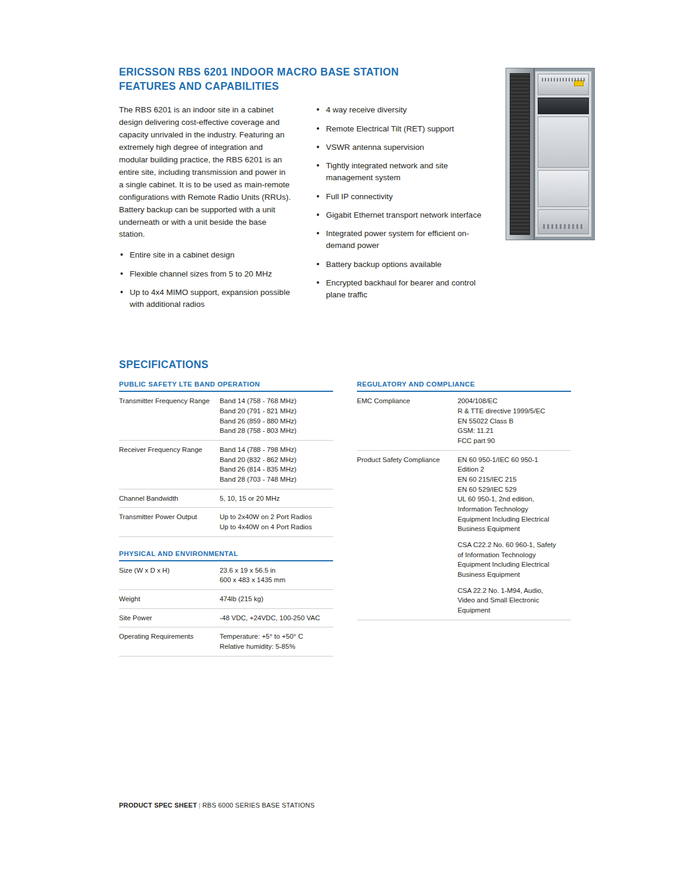Ericsson RBS 6201 Indoor Macro Base Station
Features and Capabilities
The RBS 6201 is an indoor site in a cabinet design delivering cost-effective coverage and capacity unrivaled in the industry. Featuring an extremely high degree of integration and modular building practice, the RBS 6201 is an entire site, including transmission and power in a single cabinet. It is to be used as main-remote configurations with Remote Radio Units (RRUs). Battery backup can be supported with a unit underneath or with a unit beside the base station.
Entire site in a cabinet design
Flexible channel sizes from 5 to 20 MHz
Up to 4x4 MIMO support, expansion possible with additional radios
4 way receive diversity
Remote Electrical Tilt (RET) support
VSWR antenna supervision
Tightly integrated network and site management system
Full IP connectivity
Gigabit Ethernet transport network interface
Integrated power system for efficient on-demand power
Battery backup options available
Encrypted backhaul for bearer and control plane traffic
Specifications
Public Safety LTE Band Operation
| Transmitter Frequency Range | Band 14 (758 - 768 MHz) Band 20 (791 - 821 MHz) Band 26 (859 - 880 MHz) Band 28 (758 - 803 MHz) |
| Receiver Frequency Range | Band 14 (788 - 798 MHz) Band 20 (832 - 862 MHz) Band 26 (814 - 835 MHz) Band 28 (703 - 748 MHz) |
| Channel Bandwidth | 5, 10, 15 or 20 MHz |
| Transmitter Power Output | Up to 2x40W on 2 Port Radios Up to 4x40W on 4 Port Radios |
Physical and Environmental
| Size (W x D x H) | 23.6 x 19 x 56.5 in 600 x 483 x 1435 mm |
| Weight | 474lb (215 kg) |
| Site Power | -48 VDC, +24VDC, 100-250 VAC |
| Operating Requirements | Temperature: +5° to +50° C Relative humidity: 5-85% |
Regulatory and Compliance
| EMC Compliance | 2004/108/EC R & TTE directive 1999/5/EC EN 55022 Class B GSM: 11.21 FCC part 90 |
| Product Safety Compliance | EN 60 950-1/IEC 60 950-1 Edition 2 EN 60 215/IEC 215 EN 60 529/IEC 529 UL 60 950-1, 2nd edition, Information Technology Equipment Including Electrical Business Equipment CSA C22.2 No. 60 960-1, Safety of Information Technology Equipment Including Electrical Business Equipment CSA 22.2 No. 1-M94, Audio, Video and Small Electronic Equipment |
PRODUCT SPEC SHEET|RBS 6000 SERIES BASE STATIONS